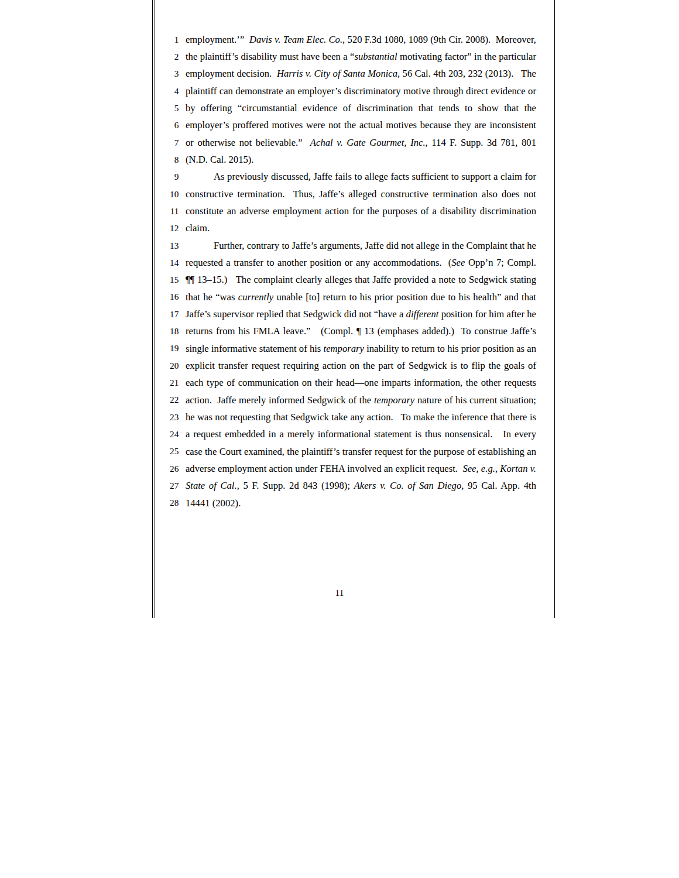1
2
3
4
5
6
7
8
9
10
11
12
13
14
15
16
17
18
19
20
21
22
23
24
25
26
27
28
employment.’” Davis v. Team Elec. Co., 520 F.3d 1080, 1089 (9th Cir. 2008). Moreover, the plaintiff’s disability must have been a “substantial motivating factor” in the particular employment decision. Harris v. City of Santa Monica, 56 Cal. 4th 203, 232 (2013). The plaintiff can demonstrate an employer’s discriminatory motive through direct evidence or by offering “circumstantial evidence of discrimination that tends to show that the employer’s proffered motives were not the actual motives because they are inconsistent or otherwise not believable.” Achal v. Gate Gourmet, Inc., 114 F. Supp. 3d 781, 801 (N.D. Cal. 2015).
As previously discussed, Jaffe fails to allege facts sufficient to support a claim for constructive termination. Thus, Jaffe’s alleged constructive termination also does not constitute an adverse employment action for the purposes of a disability discrimination claim.
Further, contrary to Jaffe’s arguments, Jaffe did not allege in the Complaint that he requested a transfer to another position or any accommodations. (See Opp’n 7; Compl. ¶¶ 13–15.) The complaint clearly alleges that Jaffe provided a note to Sedgwick stating that he “was currently unable [to] return to his prior position due to his health” and that Jaffe’s supervisor replied that Sedgwick did not “have a different position for him after he returns from his FMLA leave.” (Compl. ¶ 13 (emphases added).) To construe Jaffe’s single informative statement of his temporary inability to return to his prior position as an explicit transfer request requiring action on the part of Sedgwick is to flip the goals of each type of communication on their head—one imparts information, the other requests action. Jaffe merely informed Sedgwick of the temporary nature of his current situation; he was not requesting that Sedgwick take any action. To make the inference that there is a request embedded in a merely informational statement is thus nonsensical. In every case the Court examined, the plaintiff’s transfer request for the purpose of establishing an adverse employment action under FEHA involved an explicit request. See, e.g., Kortan v. State of Cal., 5 F. Supp. 2d 843 (1998); Akers v. Co. of San Diego, 95 Cal. App. 4th 14441 (2002).
11